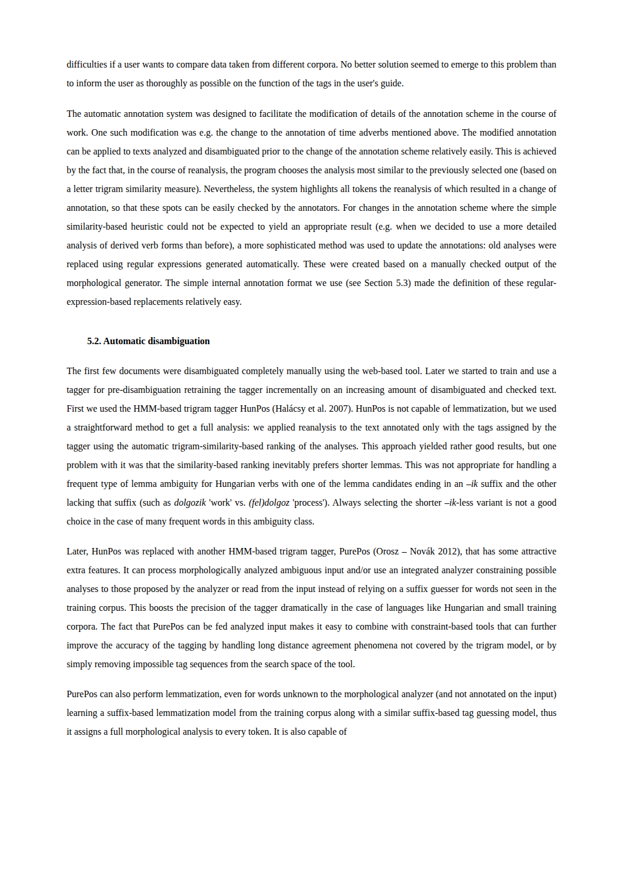difficulties if a user wants to compare data taken from different corpora. No better solution seemed to emerge to this problem than to inform the user as thoroughly as possible on the function of the tags in the user's guide.
The automatic annotation system was designed to facilitate the modification of details of the annotation scheme in the course of work. One such modification was e.g. the change to the annotation of time adverbs mentioned above. The modified annotation can be applied to texts analyzed and disambiguated prior to the change of the annotation scheme relatively easily. This is achieved by the fact that, in the course of reanalysis, the program chooses the analysis most similar to the previously selected one (based on a letter trigram similarity measure). Nevertheless, the system highlights all tokens the reanalysis of which resulted in a change of annotation, so that these spots can be easily checked by the annotators. For changes in the annotation scheme where the simple similarity-based heuristic could not be expected to yield an appropriate result (e.g. when we decided to use a more detailed analysis of derived verb forms than before), a more sophisticated method was used to update the annotations: old analyses were replaced using regular expressions generated automatically. These were created based on a manually checked output of the morphological generator. The simple internal annotation format we use (see Section 5.3) made the definition of these regular-expression-based replacements relatively easy.
5.2. Automatic disambiguation
The first few documents were disambiguated completely manually using the web-based tool. Later we started to train and use a tagger for pre-disambiguation retraining the tagger incrementally on an increasing amount of disambiguated and checked text. First we used the HMM-based trigram tagger HunPos (Halácsy et al. 2007). HunPos is not capable of lemmatization, but we used a straightforward method to get a full analysis: we applied reanalysis to the text annotated only with the tags assigned by the tagger using the automatic trigram-similarity-based ranking of the analyses. This approach yielded rather good results, but one problem with it was that the similarity-based ranking inevitably prefers shorter lemmas. This was not appropriate for handling a frequent type of lemma ambiguity for Hungarian verbs with one of the lemma candidates ending in an –ik suffix and the other lacking that suffix (such as dolgozik 'work' vs. (fel)dolgoz 'process'). Always selecting the shorter –ik-less variant is not a good choice in the case of many frequent words in this ambiguity class.
Later, HunPos was replaced with another HMM-based trigram tagger, PurePos (Orosz – Novák 2012), that has some attractive extra features. It can process morphologically analyzed ambiguous input and/or use an integrated analyzer constraining possible analyses to those proposed by the analyzer or read from the input instead of relying on a suffix guesser for words not seen in the training corpus. This boosts the precision of the tagger dramatically in the case of languages like Hungarian and small training corpora. The fact that PurePos can be fed analyzed input makes it easy to combine with constraint-based tools that can further improve the accuracy of the tagging by handling long distance agreement phenomena not covered by the trigram model, or by simply removing impossible tag sequences from the search space of the tool.
PurePos can also perform lemmatization, even for words unknown to the morphological analyzer (and not annotated on the input) learning a suffix-based lemmatization model from the training corpus along with a similar suffix-based tag guessing model, thus it assigns a full morphological analysis to every token. It is also capable of